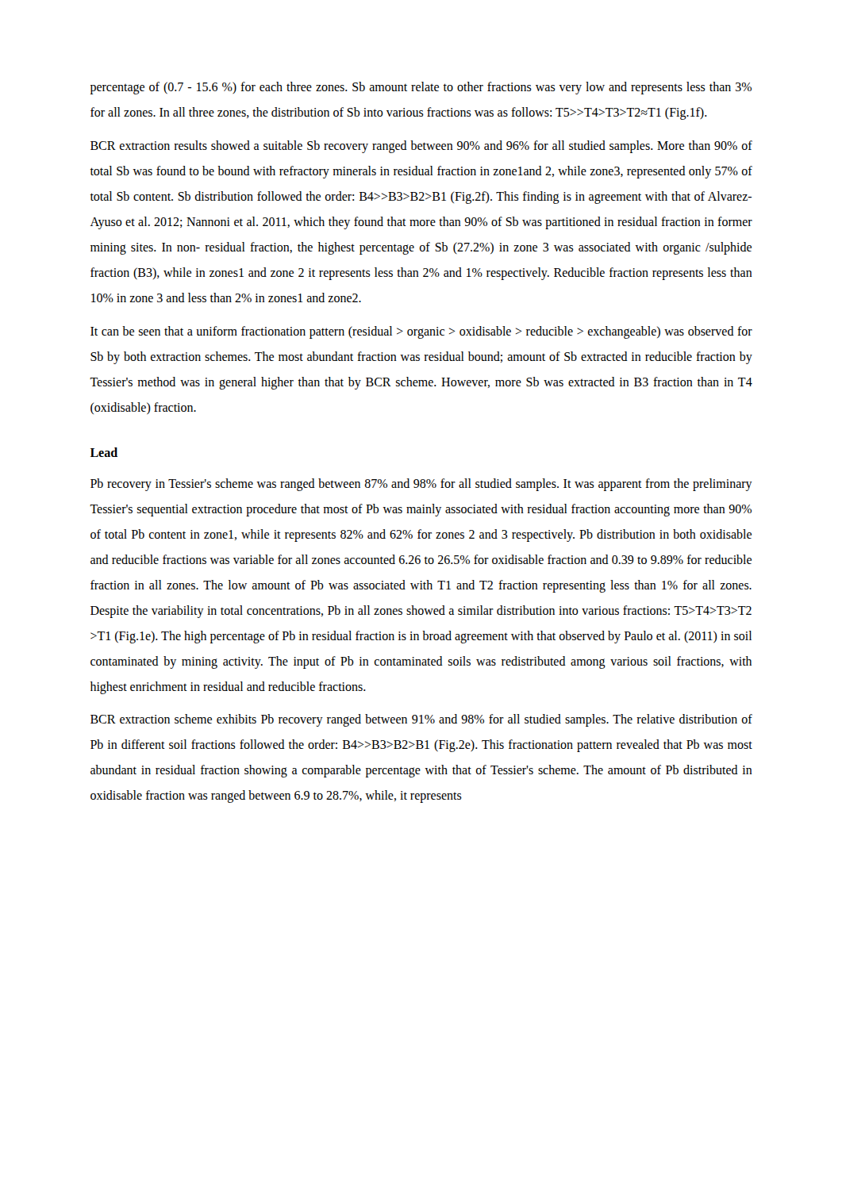percentage of (0.7 - 15.6 %) for each three zones. Sb amount relate to other fractions was very low and represents less than 3% for all zones. In all three zones, the distribution of Sb into various fractions was as follows: T5>>T4>T3>T2≈T1 (Fig.1f).
BCR extraction results showed a suitable Sb recovery ranged between 90% and 96% for all studied samples. More than 90% of total Sb was found to be bound with refractory minerals in residual fraction in zone1and 2, while zone3, represented only 57% of total Sb content. Sb distribution followed the order: B4>>B3>B2>B1 (Fig.2f). This finding is in agreement with that of Alvarez-Ayuso et al. 2012; Nannoni et al. 2011, which they found that more than 90% of Sb was partitioned in residual fraction in former mining sites. In non- residual fraction, the highest percentage of Sb (27.2%) in zone 3 was associated with organic /sulphide fraction (B3), while in zones1 and zone 2 it represents less than 2% and 1% respectively. Reducible fraction represents less than 10% in zone 3 and less than 2% in zones1 and zone2.
It can be seen that a uniform fractionation pattern (residual > organic > oxidisable > reducible > exchangeable) was observed for Sb by both extraction schemes. The most abundant fraction was residual bound; amount of Sb extracted in reducible fraction by Tessier's method was in general higher than that by BCR scheme. However, more Sb was extracted in B3 fraction than in T4 (oxidisable) fraction.
Lead
Pb recovery in Tessier's scheme was ranged between 87% and 98% for all studied samples. It was apparent from the preliminary Tessier's sequential extraction procedure that most of Pb was mainly associated with residual fraction accounting more than 90% of total Pb content in zone1, while it represents 82% and 62% for zones 2 and 3 respectively. Pb distribution in both oxidisable and reducible fractions was variable for all zones accounted 6.26 to 26.5% for oxidisable fraction and 0.39 to 9.89% for reducible fraction in all zones. The low amount of Pb was associated with T1 and T2 fraction representing less than 1% for all zones. Despite the variability in total concentrations, Pb in all zones showed a similar distribution into various fractions: T5>T4>T3>T2 >T1 (Fig.1e). The high percentage of Pb in residual fraction is in broad agreement with that observed by Paulo et al. (2011) in soil contaminated by mining activity. The input of Pb in contaminated soils was redistributed among various soil fractions, with highest enrichment in residual and reducible fractions.
BCR extraction scheme exhibits Pb recovery ranged between 91% and 98% for all studied samples. The relative distribution of Pb in different soil fractions followed the order: B4>>B3>B2>B1 (Fig.2e). This fractionation pattern revealed that Pb was most abundant in residual fraction showing a comparable percentage with that of Tessier's scheme. The amount of Pb distributed in oxidisable fraction was ranged between 6.9 to 28.7%, while, it represents